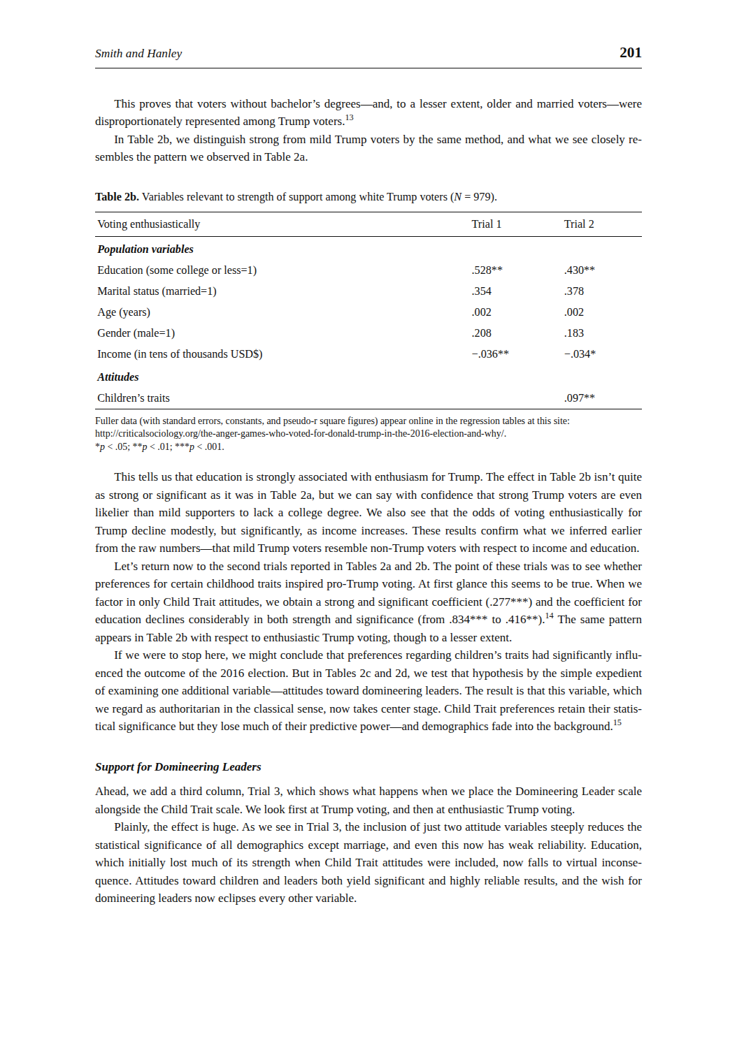Smith and Hanley 201
This proves that voters without bachelor’s degrees—and, to a lesser extent, older and married voters—were disproportionately represented among Trump voters.13
In Table 2b, we distinguish strong from mild Trump voters by the same method, and what we see closely resembles the pattern we observed in Table 2a.
Table 2b. Variables relevant to strength of support among white Trump voters (N = 979).
| Voting enthusiastically | Trial 1 | Trial 2 |
| --- | --- | --- |
| Population variables |
| Education (some college or less=1) | .528** | .430** |
| Marital status (married=1) | .354 | .378 |
| Age (years) | .002 | .002 |
| Gender (male=1) | .208 | .183 |
| Income (in tens of thousands USD$) | −.036** | −.034* |
| Attitudes |
| Children’s traits | | .097** |
Fuller data (with standard errors, constants, and pseudo-r square figures) appear online in the regression tables at this site: http://criticalsociology.org/the-anger-games-who-voted-for-donald-trump-in-the-2016-election-and-why/.
*p < .05; **p < .01; ***p < .001.
This tells us that education is strongly associated with enthusiasm for Trump. The effect in Table 2b isn’t quite as strong or significant as it was in Table 2a, but we can say with confidence that strong Trump voters are even likelier than mild supporters to lack a college degree. We also see that the odds of voting enthusiastically for Trump decline modestly, but significantly, as income increases. These results confirm what we inferred earlier from the raw numbers—that mild Trump voters resemble non-Trump voters with respect to income and education.
Let’s return now to the second trials reported in Tables 2a and 2b. The point of these trials was to see whether preferences for certain childhood traits inspired pro-Trump voting. At first glance this seems to be true. When we factor in only Child Trait attitudes, we obtain a strong and significant coefficient (.277***) and the coefficient for education declines considerably in both strength and significance (from .834*** to .416**).14 The same pattern appears in Table 2b with respect to enthusiastic Trump voting, though to a lesser extent.
If we were to stop here, we might conclude that preferences regarding children’s traits had significantly influenced the outcome of the 2016 election. But in Tables 2c and 2d, we test that hypothesis by the simple expedient of examining one additional variable—attitudes toward domineering leaders. The result is that this variable, which we regard as authoritarian in the classical sense, now takes center stage. Child Trait preferences retain their statistical significance but they lose much of their predictive power—and demographics fade into the background.15
Support for Domineering Leaders
Ahead, we add a third column, Trial 3, which shows what happens when we place the Domineering Leader scale alongside the Child Trait scale. We look first at Trump voting, and then at enthusiastic Trump voting.
Plainly, the effect is huge. As we see in Trial 3, the inclusion of just two attitude variables steeply reduces the statistical significance of all demographics except marriage, and even this now has weak reliability. Education, which initially lost much of its strength when Child Trait attitudes were included, now falls to virtual inconsequence. Attitudes toward children and leaders both yield significant and highly reliable results, and the wish for domineering leaders now eclipses every other variable.